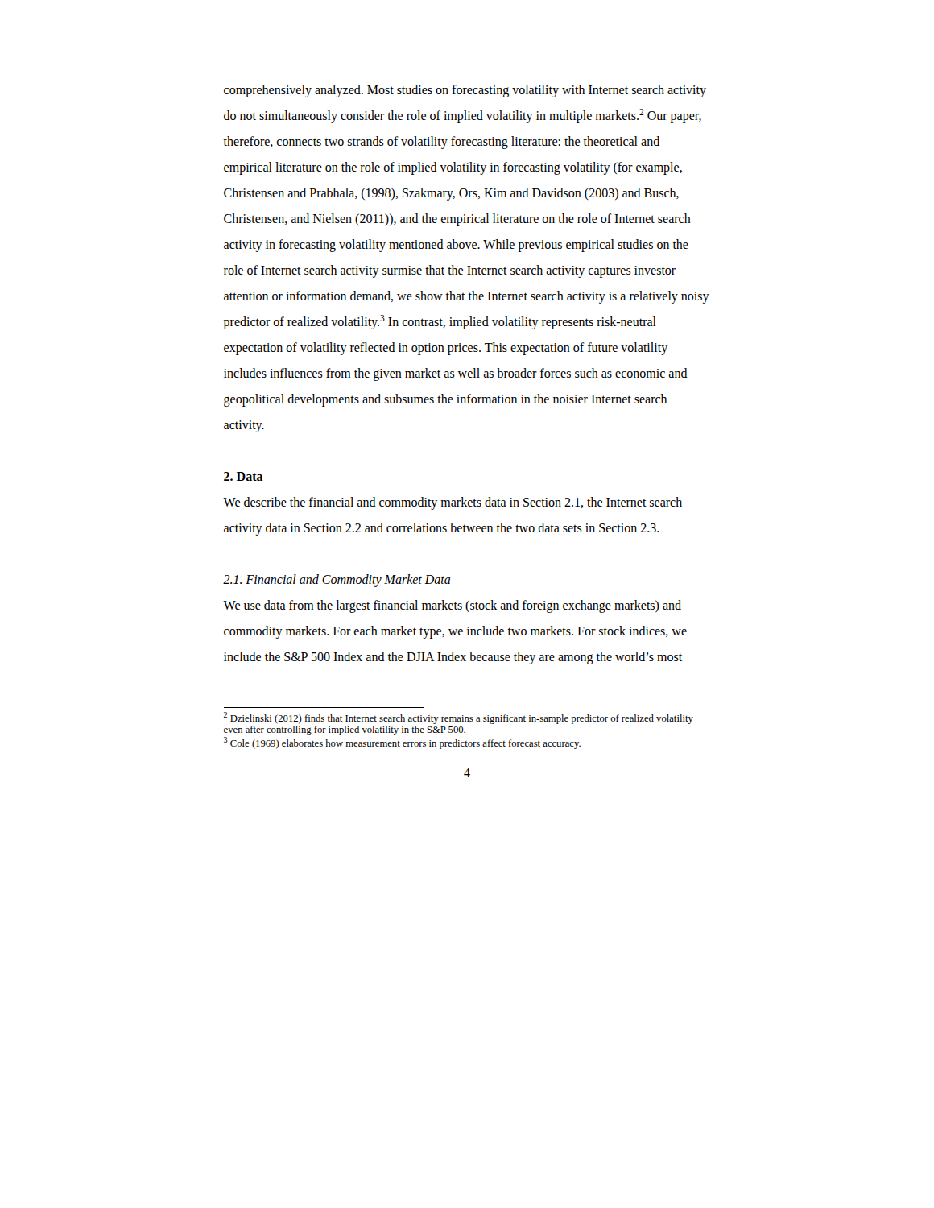comprehensively analyzed. Most studies on forecasting volatility with Internet search activity do not simultaneously consider the role of implied volatility in multiple markets.2 Our paper, therefore, connects two strands of volatility forecasting literature: the theoretical and empirical literature on the role of implied volatility in forecasting volatility (for example, Christensen and Prabhala, (1998), Szakmary, Ors, Kim and Davidson (2003) and Busch, Christensen, and Nielsen (2011)), and the empirical literature on the role of Internet search activity in forecasting volatility mentioned above. While previous empirical studies on the role of Internet search activity surmise that the Internet search activity captures investor attention or information demand, we show that the Internet search activity is a relatively noisy predictor of realized volatility.3 In contrast, implied volatility represents risk-neutral expectation of volatility reflected in option prices. This expectation of future volatility includes influences from the given market as well as broader forces such as economic and geopolitical developments and subsumes the information in the noisier Internet search activity.
2. Data
We describe the financial and commodity markets data in Section 2.1, the Internet search activity data in Section 2.2 and correlations between the two data sets in Section 2.3.
2.1. Financial and Commodity Market Data
We use data from the largest financial markets (stock and foreign exchange markets) and commodity markets. For each market type, we include two markets. For stock indices, we include the S&P 500 Index and the DJIA Index because they are among the world’s most
2 Dzielinski (2012) finds that Internet search activity remains a significant in-sample predictor of realized volatility even after controlling for implied volatility in the S&P 500.
3 Cole (1969) elaborates how measurement errors in predictors affect forecast accuracy.
4